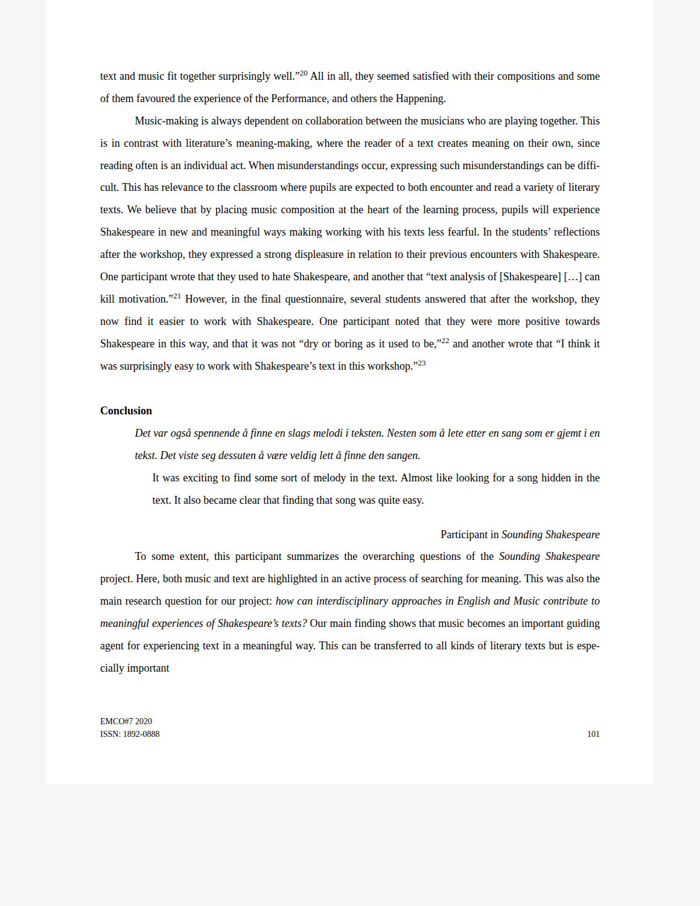text and music fit together surprisingly well.”20 All in all, they seemed satisfied with their compositions and some of them favoured the experience of the Performance, and others the Happening.
Music-making is always dependent on collaboration between the musicians who are playing together. This is in contrast with literature’s meaning-making, where the reader of a text creates meaning on their own, since reading often is an individual act. When misunderstandings occur, expressing such misunderstandings can be difficult. This has relevance to the classroom where pupils are expected to both encounter and read a variety of literary texts. We believe that by placing music composition at the heart of the learning process, pupils will experience Shakespeare in new and meaningful ways making working with his texts less fearful. In the students’ reflections after the workshop, they expressed a strong displeasure in relation to their previous encounters with Shakespeare. One participant wrote that they used to hate Shakespeare, and another that “text analysis of [Shakespeare] […] can kill motivation.”21 However, in the final questionnaire, several students answered that after the workshop, they now find it easier to work with Shakespeare. One participant noted that they were more positive towards Shakespeare in this way, and that it was not “dry or boring as it used to be,”22 and another wrote that “I think it was surprisingly easy to work with Shakespeare’s text in this workshop.”23
Conclusion
Det var også spennende å finne en slags melodi i teksten. Nesten som å lete etter en sang som er gjemt i en tekst. Det viste seg dessuten å være veldig lett å finne den sangen.
It was exciting to find some sort of melody in the text. Almost like looking for a song hidden in the text. It also became clear that finding that song was quite easy.
Participant in Sounding Shakespeare
To some extent, this participant summarizes the overarching questions of the Sounding Shakespeare project. Here, both music and text are highlighted in an active process of searching for meaning. This was also the main research question for our project: how can interdisciplinary approaches in English and Music contribute to meaningful experiences of Shakespeare’s texts? Our main finding shows that music becomes an important guiding agent for experiencing text in a meaningful way. This can be transferred to all kinds of literary texts but is especially important
EMCO#7 2020
ISSN: 1892-0888
101